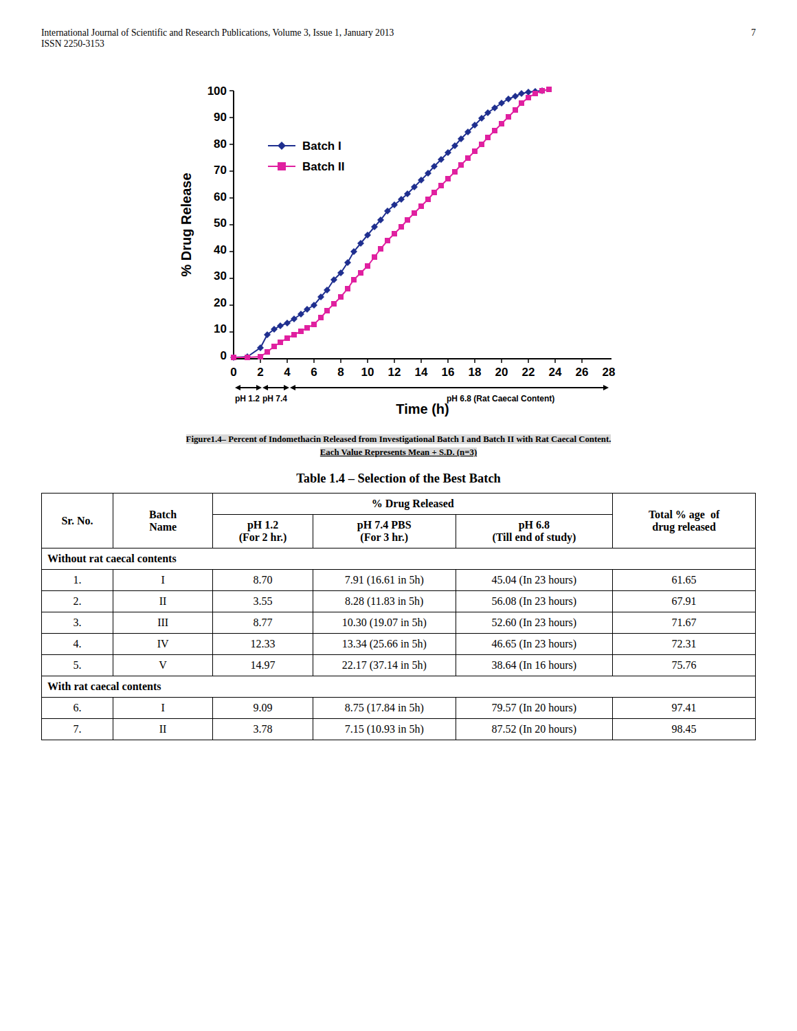International Journal of Scientific and Research Publications, Volume 3, Issue 1, January 2013
ISSN 2250-3153 7
100 90 80 70 60 50 40 30 20 10 0 % Drug Release 0 2 4 6 8 10 12 14 16 18 20 22 24 26 28 Time (h) Batch I Batch II pH 1.2 pH 7.4 pH 6.8 (Rat Caecal Content)
Figure1.4– Percent of Indomethacin Released from Investigational Batch I and Batch II with Rat Caecal Content.
Each Value Represents Mean + S.D. (n=3)
Table 1.4 – Selection of the Best Batch
| Sr. No. | Batch Name | % Drug Released | Total % age of drug released |
| --- | --- | --- | --- |
| pH 1.2 (For 2 hr.) | pH 7.4 PBS (For 3 hr.) | pH 6.8 (Till end of study) |
| Without rat caecal contents |
| 1. | I | 8.70 | 7.91 (16.61 in 5h) | 45.04 (In 23 hours) | 61.65 |
| 2. | II | 3.55 | 8.28 (11.83 in 5h) | 56.08 (In 23 hours) | 67.91 |
| 3. | III | 8.77 | 10.30 (19.07 in 5h) | 52.60 (In 23 hours) | 71.67 |
| 4. | IV | 12.33 | 13.34 (25.66 in 5h) | 46.65 (In 23 hours) | 72.31 |
| 5. | V | 14.97 | 22.17 (37.14 in 5h) | 38.64 (In 16 hours) | 75.76 |
| With rat caecal contents |
| 6. | I | 9.09 | 8.75 (17.84 in 5h) | 79.57 (In 20 hours) | 97.41 |
| 7. | II | 3.78 | 7.15 (10.93 in 5h) | 87.52 (In 20 hours) | 98.45 |